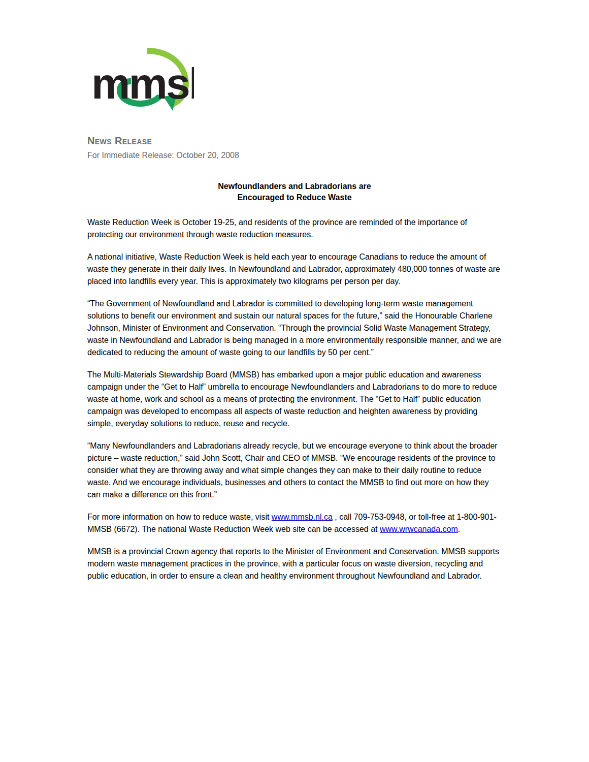mmsb
News Release
For Immediate Release: October 20, 2008
Newfoundlanders and Labradorians are
Encouraged to Reduce Waste
Waste Reduction Week is October 19-25, and residents of the province are reminded of the importance of protecting our environment through waste reduction measures.
A national initiative, Waste Reduction Week is held each year to encourage Canadians to reduce the amount of waste they generate in their daily lives. In Newfoundland and Labrador, approximately 480,000 tonnes of waste are placed into landfills every year. This is approximately two kilograms per person per day.
“The Government of Newfoundland and Labrador is committed to developing long-term waste management solutions to benefit our environment and sustain our natural spaces for the future,” said the Honourable Charlene Johnson, Minister of Environment and Conservation. “Through the provincial Solid Waste Management Strategy, waste in Newfoundland and Labrador is being managed in a more environmentally responsible manner, and we are dedicated to reducing the amount of waste going to our landfills by 50 per cent.”
The Multi-Materials Stewardship Board (MMSB) has embarked upon a major public education and awareness campaign under the “Get to Half” umbrella to encourage Newfoundlanders and Labradorians to do more to reduce waste at home, work and school as a means of protecting the environment. The “Get to Half” public education campaign was developed to encompass all aspects of waste reduction and heighten awareness by providing simple, everyday solutions to reduce, reuse and recycle.
“Many Newfoundlanders and Labradorians already recycle, but we encourage everyone to think about the broader picture – waste reduction,” said John Scott, Chair and CEO of MMSB. “We encourage residents of the province to consider what they are throwing away and what simple changes they can make to their daily routine to reduce waste. And we encourage individuals, businesses and others to contact the MMSB to find out more on how they can make a difference on this front.”
For more information on how to reduce waste, visit www.mmsb.nl.ca , call 709-753-0948, or toll-free at 1-800-901-MMSB (6672). The national Waste Reduction Week web site can be accessed at www.wrwcanada.com.
MMSB is a provincial Crown agency that reports to the Minister of Environment and Conservation. MMSB supports modern waste management practices in the province, with a particular focus on waste diversion, recycling and public education, in order to ensure a clean and healthy environment throughout Newfoundland and Labrador.